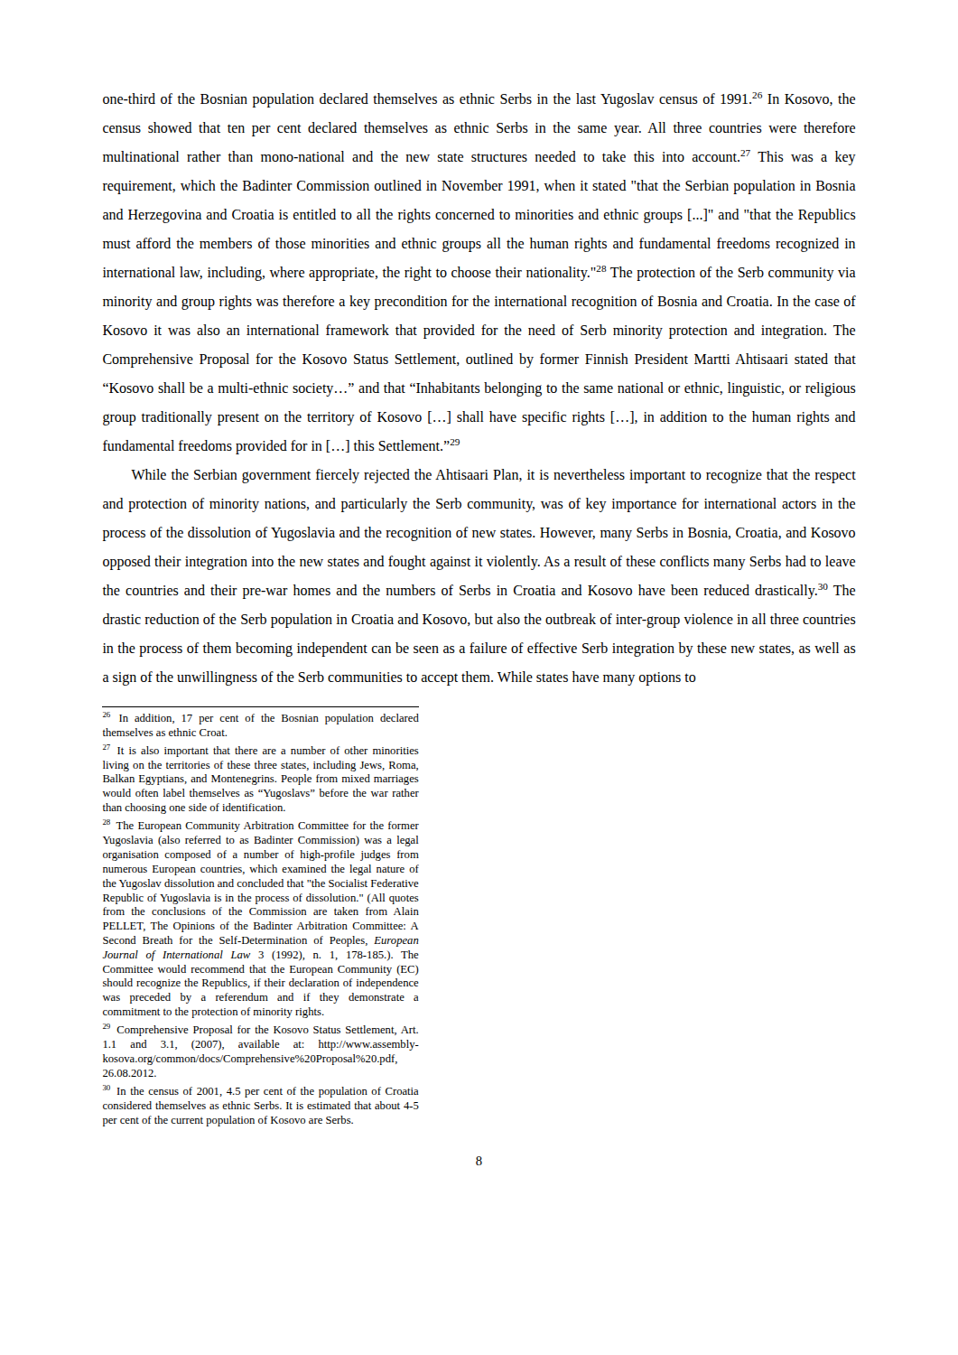one-third of the Bosnian population declared themselves as ethnic Serbs in the last Yugoslav census of 1991.26 In Kosovo, the census showed that ten per cent declared themselves as ethnic Serbs in the same year. All three countries were therefore multinational rather than mono-national and the new state structures needed to take this into account.27 This was a key requirement, which the Badinter Commission outlined in November 1991, when it stated "that the Serbian population in Bosnia and Herzegovina and Croatia is entitled to all the rights concerned to minorities and ethnic groups [...]" and "that the Republics must afford the members of those minorities and ethnic groups all the human rights and fundamental freedoms recognized in international law, including, where appropriate, the right to choose their nationality."28 The protection of the Serb community via minority and group rights was therefore a key precondition for the international recognition of Bosnia and Croatia. In the case of Kosovo it was also an international framework that provided for the need of Serb minority protection and integration. The Comprehensive Proposal for the Kosovo Status Settlement, outlined by former Finnish President Martti Ahtisaari stated that “Kosovo shall be a multi-ethnic society…” and that “Inhabitants belonging to the same national or ethnic, linguistic, or religious group traditionally present on the territory of Kosovo […] shall have specific rights […], in addition to the human rights and fundamental freedoms provided for in […] this Settlement.”29
While the Serbian government fiercely rejected the Ahtisaari Plan, it is nevertheless important to recognize that the respect and protection of minority nations, and particularly the Serb community, was of key importance for international actors in the process of the dissolution of Yugoslavia and the recognition of new states. However, many Serbs in Bosnia, Croatia, and Kosovo opposed their integration into the new states and fought against it violently. As a result of these conflicts many Serbs had to leave the countries and their pre-war homes and the numbers of Serbs in Croatia and Kosovo have been reduced drastically.30 The drastic reduction of the Serb population in Croatia and Kosovo, but also the outbreak of inter-group violence in all three countries in the process of them becoming independent can be seen as a failure of effective Serb integration by these new states, as well as a sign of the unwillingness of the Serb communities to accept them. While states have many options to
26 In addition, 17 per cent of the Bosnian population declared themselves as ethnic Croat.
27 It is also important that there are a number of other minorities living on the territories of these three states, including Jews, Roma, Balkan Egyptians, and Montenegrins. People from mixed marriages would often label themselves as “Yugoslavs” before the war rather than choosing one side of identification.
28 The European Community Arbitration Committee for the former Yugoslavia (also referred to as Badinter Commission) was a legal organisation composed of a number of high-profile judges from numerous European countries, which examined the legal nature of the Yugoslav dissolution and concluded that "the Socialist Federative Republic of Yugoslavia is in the process of dissolution." (All quotes from the conclusions of the Commission are taken from Alain PELLET, The Opinions of the Badinter Arbitration Committee: A Second Breath for the Self-Determination of Peoples, European Journal of International Law 3 (1992), n. 1, 178-185.). The Committee would recommend that the European Community (EC) should recognize the Republics, if their declaration of independence was preceded by a referendum and if they demonstrate a commitment to the protection of minority rights.
29 Comprehensive Proposal for the Kosovo Status Settlement, Art. 1.1 and 3.1, (2007), available at: http://www.assembly-kosova.org/common/docs/Comprehensive%20Proposal%20.pdf, 26.08.2012.
30 In the census of 2001, 4.5 per cent of the population of Croatia considered themselves as ethnic Serbs. It is estimated that about 4-5 per cent of the current population of Kosovo are Serbs.
8